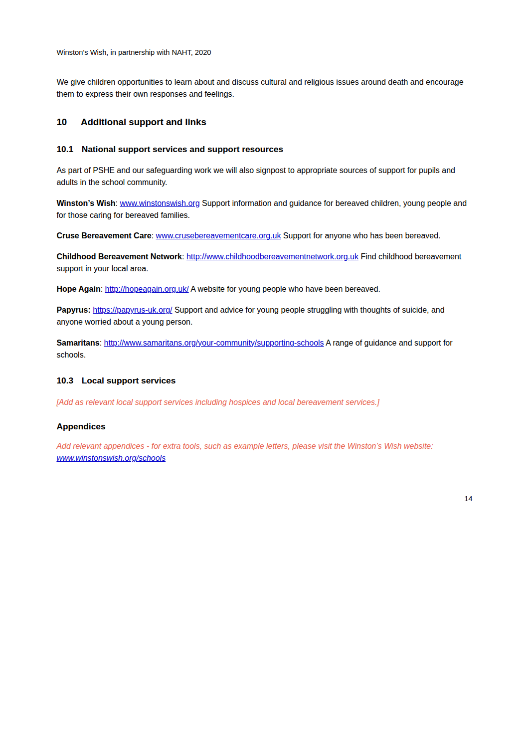Winston’s Wish, in partnership with NAHT, 2020
We give children opportunities to learn about and discuss cultural and religious issues around death and encourage them to express their own responses and feelings.
10 Additional support and links
10.1 National support services and support resources
As part of PSHE and our safeguarding work we will also signpost to appropriate sources of support for pupils and adults in the school community.
Winston’s Wish: www.winstonswish.org Support information and guidance for bereaved children, young people and for those caring for bereaved families.
Cruse Bereavement Care: www.crusebereavementcare.org.uk Support for anyone who has been bereaved.
Childhood Bereavement Network: http://www.childhoodbereavementnetwork.org.uk Find childhood bereavement support in your local area.
Hope Again: http://hopeagain.org.uk/ A website for young people who have been bereaved.
Papyrus: https://papyrus-uk.org/ Support and advice for young people struggling with thoughts of suicide, and anyone worried about a young person.
Samaritans: http://www.samaritans.org/your-community/supporting-schools A range of guidance and support for schools.
10.3 Local support services
[Add as relevant local support services including hospices and local bereavement services.]
Appendices
Add relevant appendices - for extra tools, such as example letters, please visit the Winston’s Wish website: www.winstonswish.org/schools
14